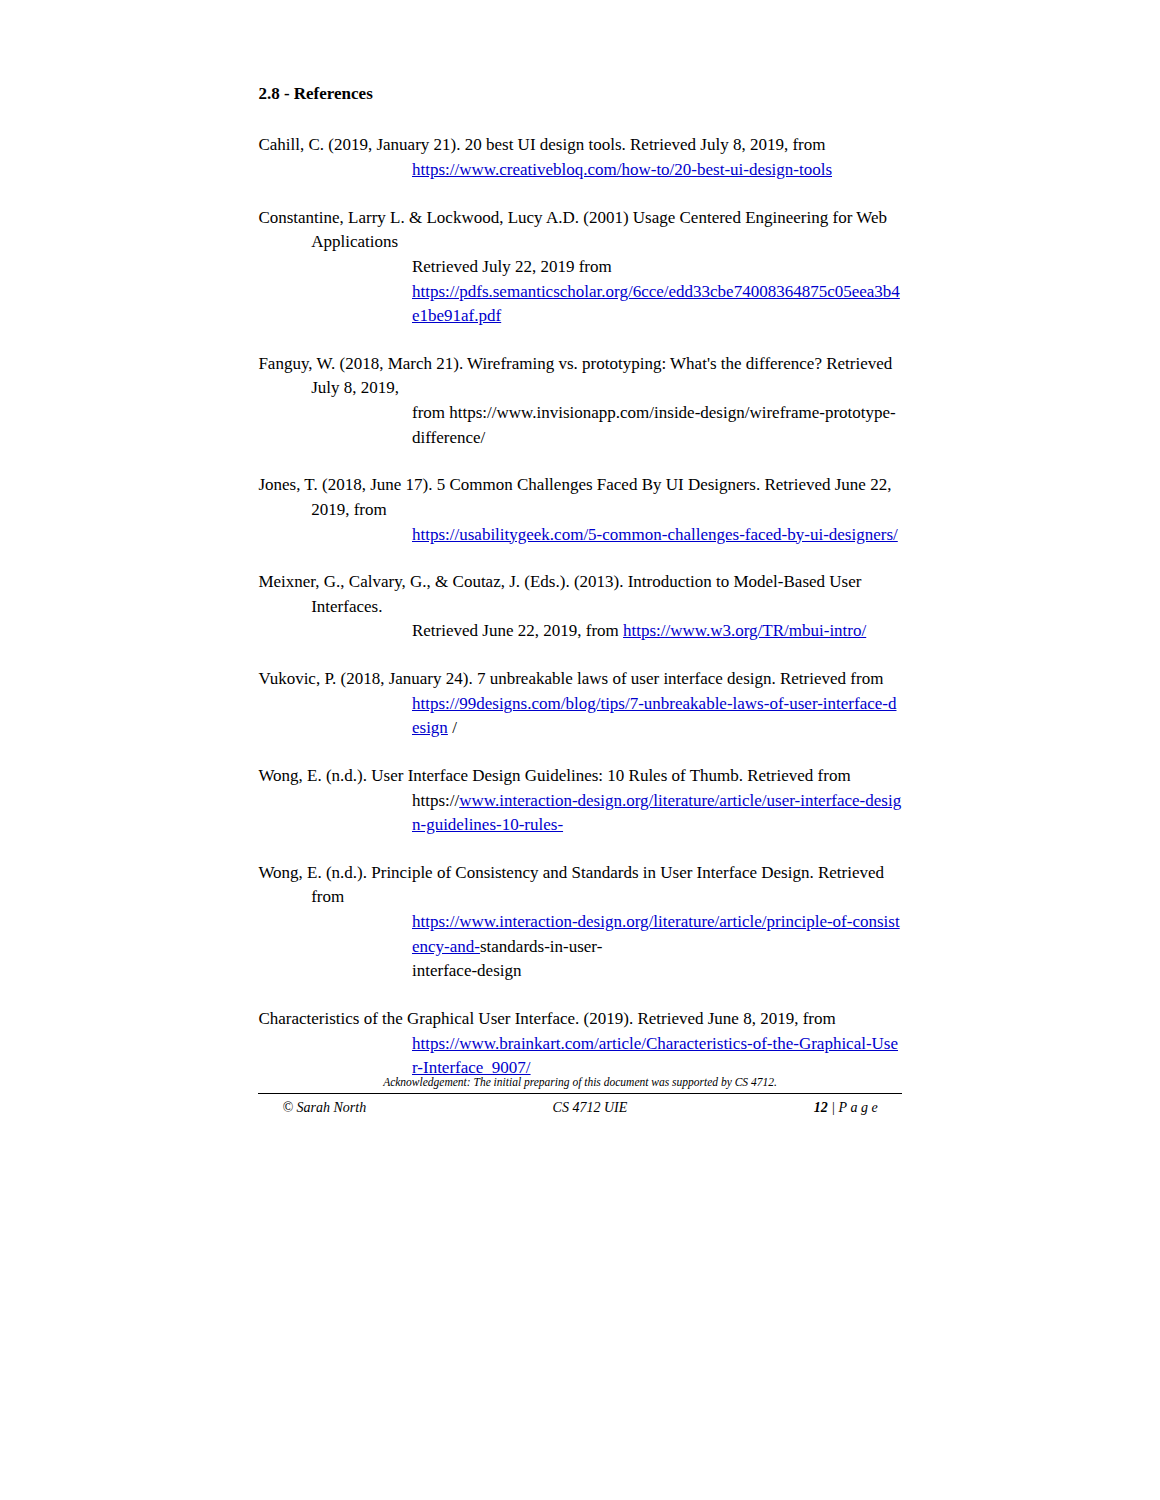2.8 - References
Cahill, C. (2019, January 21). 20 best UI design tools. Retrieved July 8, 2019, from https://www.creativebloq.com/how-to/20-best-ui-design-tools
Constantine, Larry L. & Lockwood, Lucy A.D. (2001) Usage Centered Engineering for Web Applications Retrieved July 22, 2019 from https://pdfs.semanticscholar.org/6cce/edd33cbe74008364875c05eea3b4e1be91af.pdf
Fanguy, W. (2018, March 21). Wireframing vs. prototyping: What's the difference? Retrieved July 8, 2019, from https://www.invisionapp.com/inside-design/wireframe-prototype-difference/
Jones, T. (2018, June 17). 5 Common Challenges Faced By UI Designers. Retrieved June 22, 2019, from https://usabilitygeek.com/5-common-challenges-faced-by-ui-designers/
Meixner, G., Calvary, G., & Coutaz, J. (Eds.). (2013). Introduction to Model-Based User Interfaces. Retrieved June 22, 2019, from https://www.w3.org/TR/mbui-intro/
Vukovic, P. (2018, January 24). 7 unbreakable laws of user interface design. Retrieved from https://99designs.com/blog/tips/7-unbreakable-laws-of-user-interface-design /
Wong, E. (n.d.). User Interface Design Guidelines: 10 Rules of Thumb. Retrieved from https://www.interaction-design.org/literature/article/user-interface-design-guidelines-10-rules-
Wong, E. (n.d.). Principle of Consistency and Standards in User Interface Design. Retrieved from https://www.interaction-design.org/literature/article/principle-of-consistency-and-standards-in-user- interface-design
Characteristics of the Graphical User Interface. (2019). Retrieved June 8, 2019, from https://www.brainkart.com/article/Characteristics-of-the-Graphical-User-Interface_9007/
Acknowledgement: The initial preparing of this document was supported by CS 4712.
© Sarah North
CS 4712 UIE
12 | P a g e